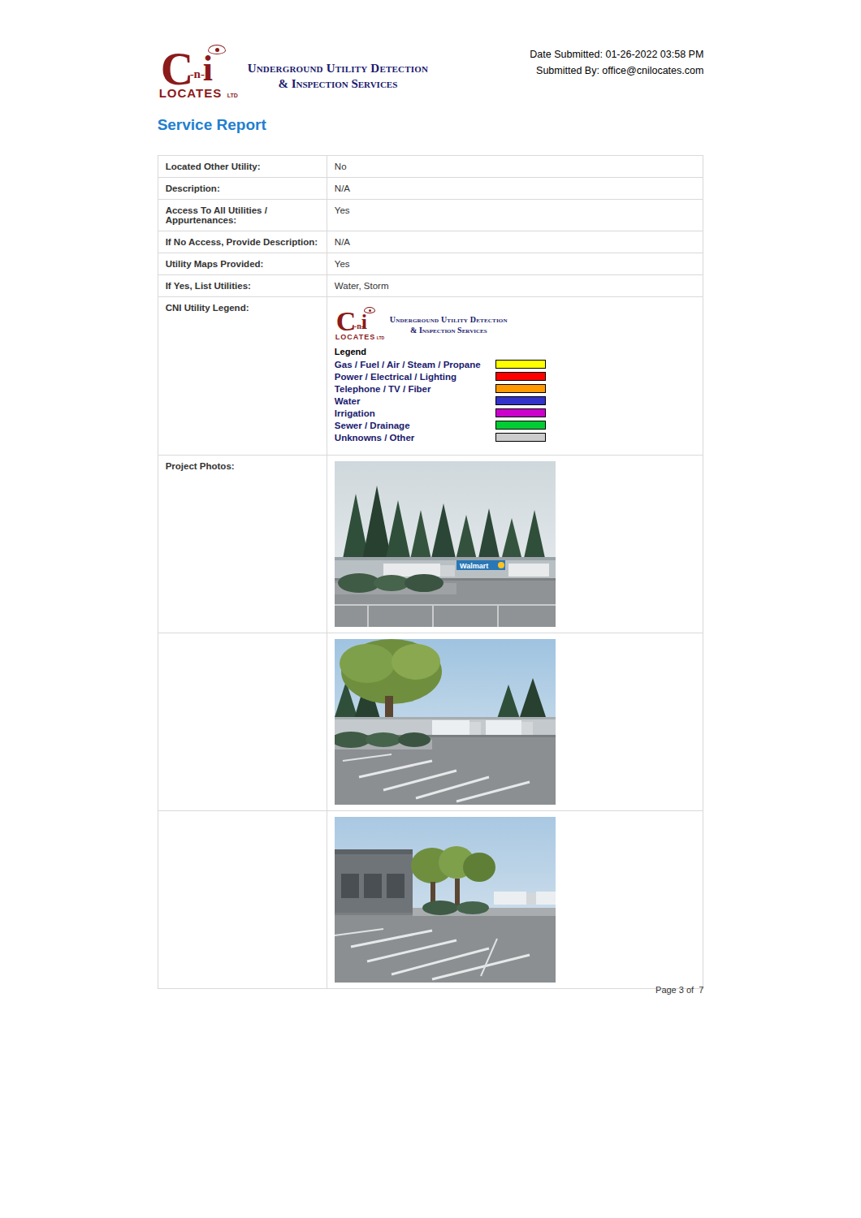C i -n- LOCATES LTD
Underground Utility Detection
& Inspection Services
Date Submitted: 01-26-2022 03:58 PM
Submitted By: office@cnilocates.com
Service Report
| Located Other Utility: | No |
| Description: | N/A |
| Access To All Utilities / Appurtenances: | Yes |
| If No Access, Provide Description: | N/A |
| Utility Maps Provided: | Yes |
| If Yes, List Utilities: | Water, Storm |
| CNI Utility Legend: | C i -n- LOCATES LTD Underground Utility Detection & Inspection Services Legend / Gas / Fuel / Air / Steam / Propane / / / Power / Electrical / Lighting / / / Telephone / TV / Fiber / / / Water / / / Irrigation / / / Sewer / Drainage / / / Unknowns / Other / / |
| Project Photos: | Walmart |
Page 3 of 7